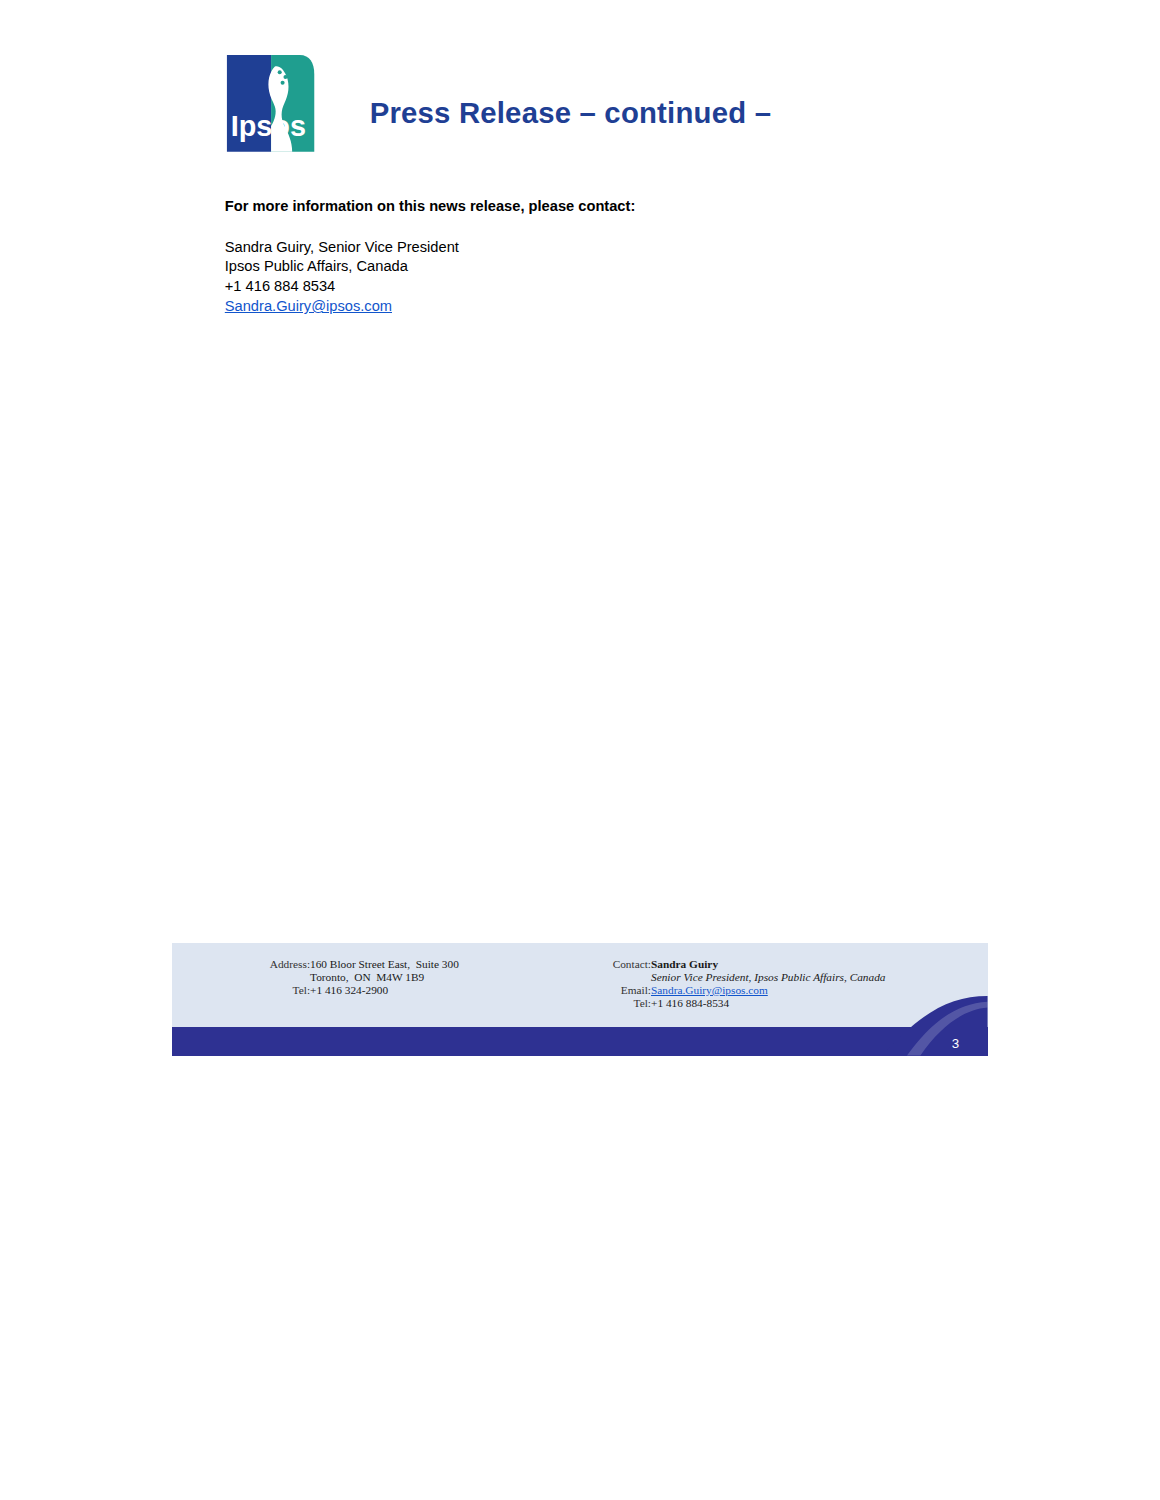Ipsos
Press Release – continued –
For more information on this news release, please contact:
Sandra Guiry, Senior Vice President
Ipsos Public Affairs, Canada
+1 416 884 8534
Sandra.Guiry@ipsos.com
| Address: | 160 Bloor Street East, Suite 300 | Contact: | Sandra Guiry |
| | Toronto, ON M4W 1B9 | | Senior Vice President, Ipsos Public Affairs, Canada |
| Tel: | +1 416 324-2900 | Email: | Sandra.Guiry@ipsos.com |
| | | Tel: | +1 416 884-8534 |
3